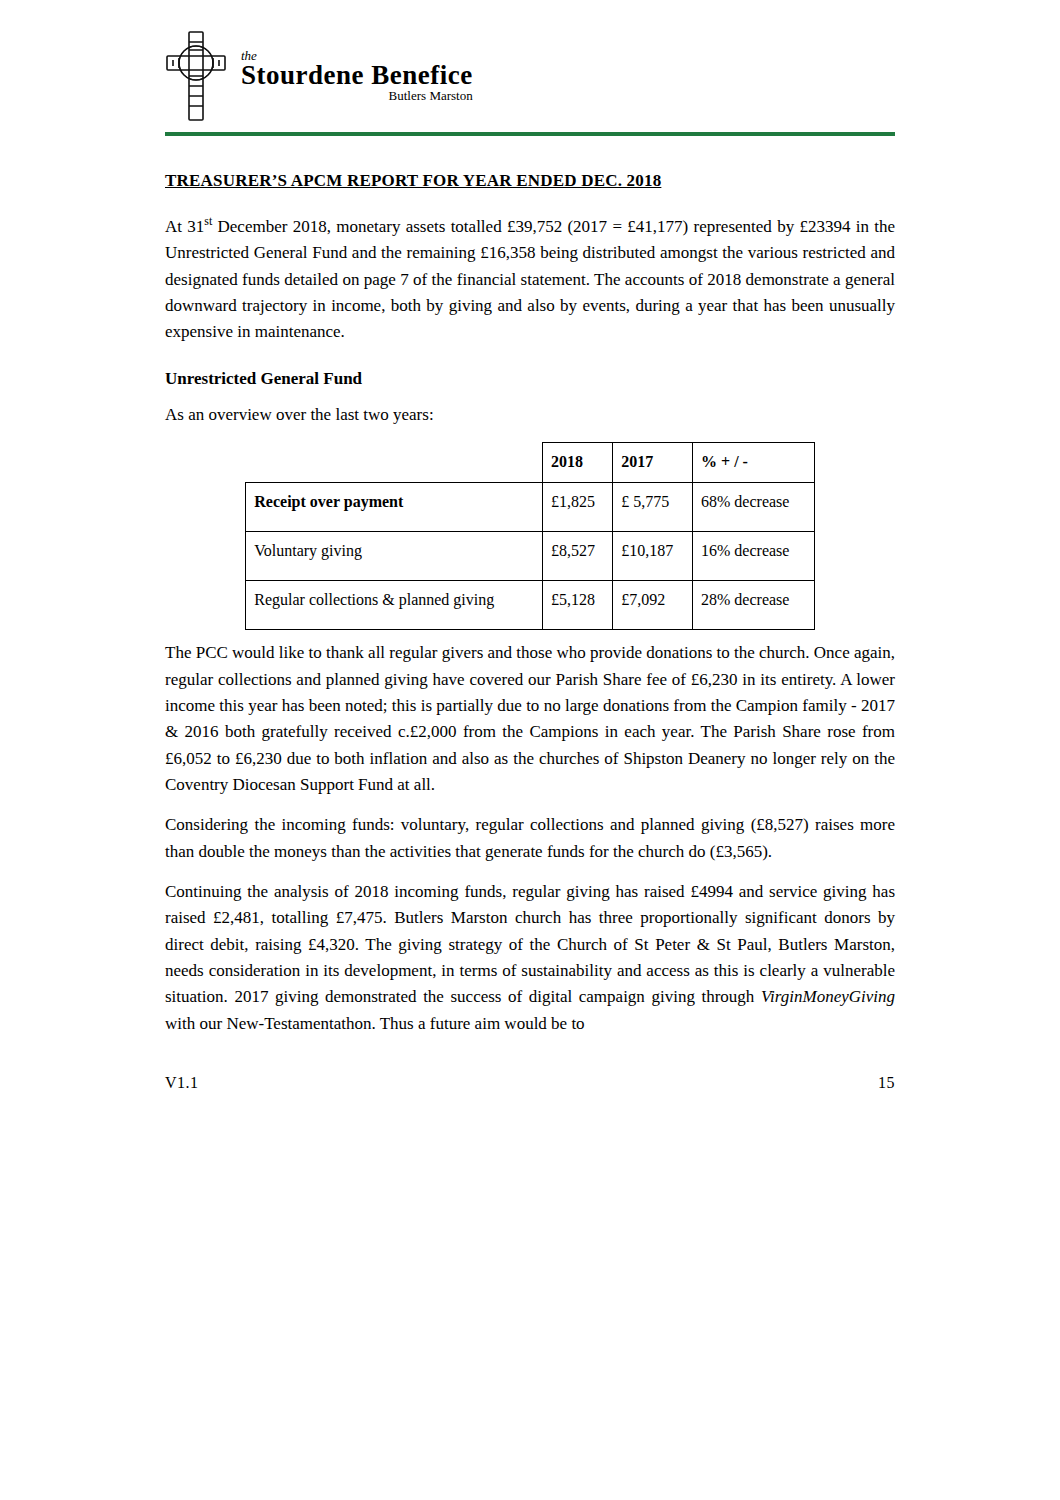the Stourdene Benefice Butlers Marston
Treasurer’s APCM Report for Year Ended Dec. 2018
At 31st December 2018, monetary assets totalled £39,752 (2017 = £41,177) represented by £23394 in the Unrestricted General Fund and the remaining £16,358 being distributed amongst the various restricted and designated funds detailed on page 7 of the financial statement. The accounts of 2018 demonstrate a general downward trajectory in income, both by giving and also by events, during a year that has been unusually expensive in maintenance.
Unrestricted General Fund
As an overview over the last two years:
| | 2018 | 2017 | % + / - |
| --- | --- | --- | --- |
| Receipt over payment | £1,825 | £ 5,775 | 68% decrease |
| Voluntary giving | £8,527 | £10,187 | 16% decrease |
| Regular collections & planned giving | £5,128 | £7,092 | 28% decrease |
The PCC would like to thank all regular givers and those who provide donations to the church. Once again, regular collections and planned giving have covered our Parish Share fee of £6,230 in its entirety. A lower income this year has been noted; this is partially due to no large donations from the Campion family - 2017 & 2016 both gratefully received c.£2,000 from the Campions in each year. The Parish Share rose from £6,052 to £6,230 due to both inflation and also as the churches of Shipston Deanery no longer rely on the Coventry Diocesan Support Fund at all.
Considering the incoming funds: voluntary, regular collections and planned giving (£8,527) raises more than double the moneys than the activities that generate funds for the church do (£3,565).
Continuing the analysis of 2018 incoming funds, regular giving has raised £4994 and service giving has raised £2,481, totalling £7,475. Butlers Marston church has three proportionally significant donors by direct debit, raising £4,320. The giving strategy of the Church of St Peter & St Paul, Butlers Marston, needs consideration in its development, in terms of sustainability and access as this is clearly a vulnerable situation. 2017 giving demonstrated the success of digital campaign giving through VirginMoneyGiving with our New-Testamentathon. Thus a future aim would be to
V1.1 15